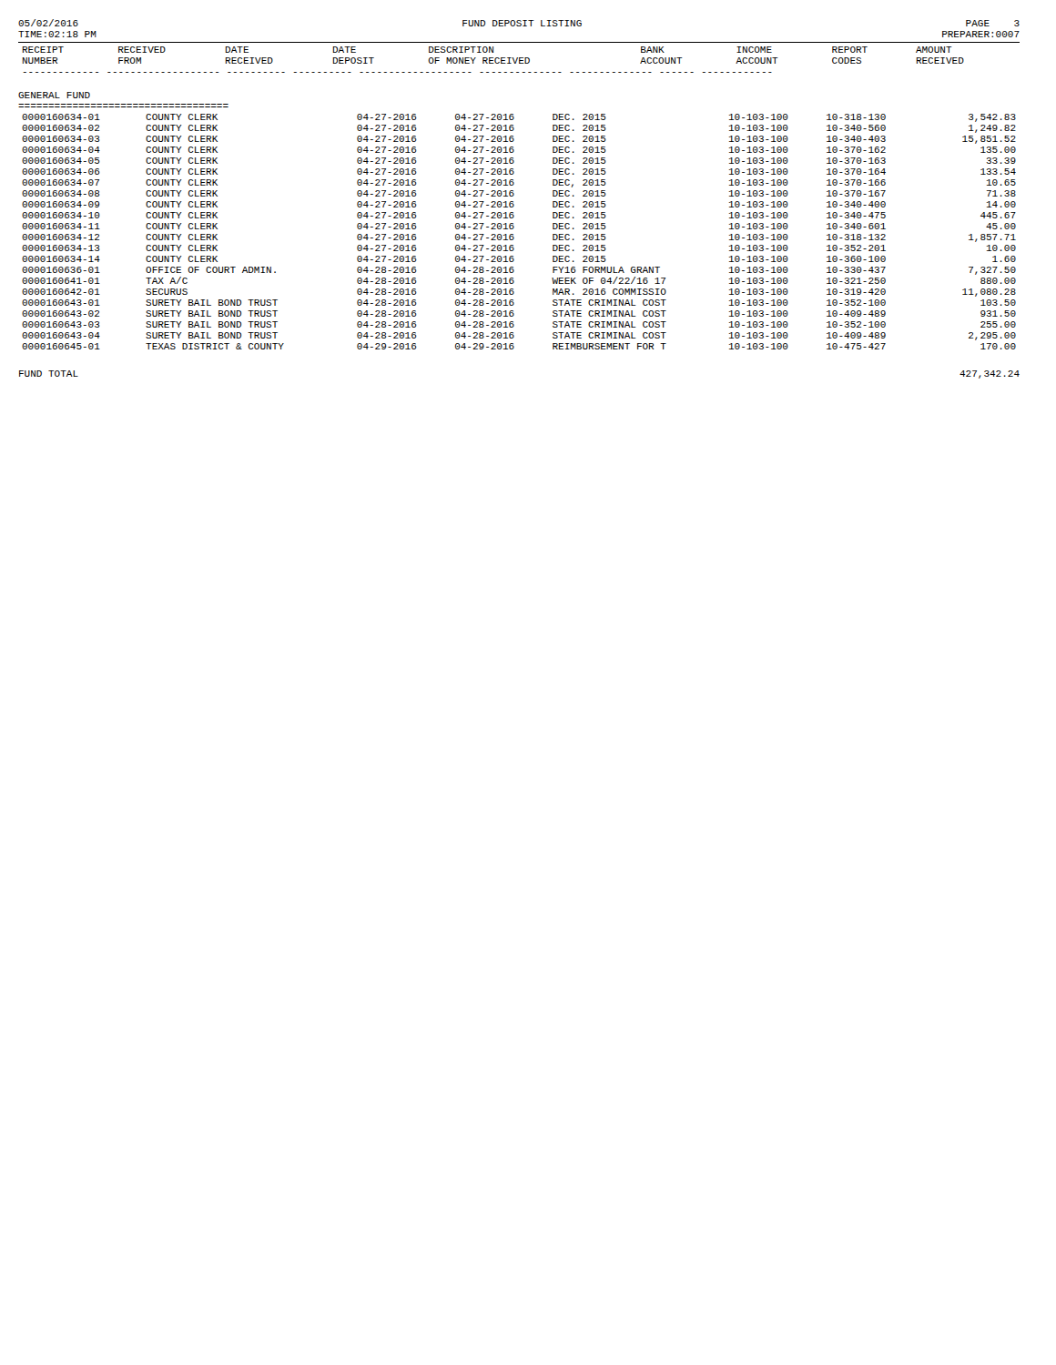05/02/2016 FUND DEPOSIT LISTING PAGE 3
TIME:02:18 PM PREPARER:0007
| RECEIPT | RECEIVED | DATE | DATE | DESCRIPTION | BANK | INCOME | REPORT | AMOUNT |
| --- | --- | --- | --- | --- | --- | --- | --- | --- |
| NUMBER | FROM | RECEIVED | DEPOSIT | OF MONEY RECEIVED | ACCOUNT | ACCOUNT | CODES | RECEIVED |
| ------------- ------------------- ---------- ---------- ------------------- -------------- -------------- ------ ------------ |
GENERAL FUND
===================================
| 0000160634-01 | COUNTY CLERK | 04-27-2016 | 04-27-2016 | DEC. 2015 | 10-103-100 | 10-318-130 | | 3,542.83 |
| 0000160634-02 | COUNTY CLERK | 04-27-2016 | 04-27-2016 | DEC. 2015 | 10-103-100 | 10-340-560 | | 1,249.82 |
| 0000160634-03 | COUNTY CLERK | 04-27-2016 | 04-27-2016 | DEC. 2015 | 10-103-100 | 10-340-403 | | 15,851.52 |
| 0000160634-04 | COUNTY CLERK | 04-27-2016 | 04-27-2016 | DEC. 2015 | 10-103-100 | 10-370-162 | | 135.00 |
| 0000160634-05 | COUNTY CLERK | 04-27-2016 | 04-27-2016 | DEC. 2015 | 10-103-100 | 10-370-163 | | 33.39 |
| 0000160634-06 | COUNTY CLERK | 04-27-2016 | 04-27-2016 | DEC. 2015 | 10-103-100 | 10-370-164 | | 133.54 |
| 0000160634-07 | COUNTY CLERK | 04-27-2016 | 04-27-2016 | DEC, 2015 | 10-103-100 | 10-370-166 | | 10.65 |
| 0000160634-08 | COUNTY CLERK | 04-27-2016 | 04-27-2016 | DEC. 2015 | 10-103-100 | 10-370-167 | | 71.38 |
| 0000160634-09 | COUNTY CLERK | 04-27-2016 | 04-27-2016 | DEC. 2015 | 10-103-100 | 10-340-400 | | 14.00 |
| 0000160634-10 | COUNTY CLERK | 04-27-2016 | 04-27-2016 | DEC. 2015 | 10-103-100 | 10-340-475 | | 445.67 |
| 0000160634-11 | COUNTY CLERK | 04-27-2016 | 04-27-2016 | DEC. 2015 | 10-103-100 | 10-340-601 | | 45.00 |
| 0000160634-12 | COUNTY CLERK | 04-27-2016 | 04-27-2016 | DEC. 2015 | 10-103-100 | 10-318-132 | | 1,857.71 |
| 0000160634-13 | COUNTY CLERK | 04-27-2016 | 04-27-2016 | DEC. 2015 | 10-103-100 | 10-352-201 | | 10.00 |
| 0000160634-14 | COUNTY CLERK | 04-27-2016 | 04-27-2016 | DEC. 2015 | 10-103-100 | 10-360-100 | | 1.60 |
| 0000160636-01 | OFFICE OF COURT ADMIN. | 04-28-2016 | 04-28-2016 | FY16 FORMULA GRANT | 10-103-100 | 10-330-437 | | 7,327.50 |
| 0000160641-01 | TAX A/C | 04-28-2016 | 04-28-2016 | WEEK OF 04/22/16 17 | 10-103-100 | 10-321-250 | | 880.00 |
| 0000160642-01 | SECURUS | 04-28-2016 | 04-28-2016 | MAR. 2016 COMMISSIO | 10-103-100 | 10-319-420 | | 11,080.28 |
| 0000160643-01 | SURETY BAIL BOND TRUST | 04-28-2016 | 04-28-2016 | STATE CRIMINAL COST | 10-103-100 | 10-352-100 | | 103.50 |
| 0000160643-02 | SURETY BAIL BOND TRUST | 04-28-2016 | 04-28-2016 | STATE CRIMINAL COST | 10-103-100 | 10-409-489 | | 931.50 |
| 0000160643-03 | SURETY BAIL BOND TRUST | 04-28-2016 | 04-28-2016 | STATE CRIMINAL COST | 10-103-100 | 10-352-100 | | 255.00 |
| 0000160643-04 | SURETY BAIL BOND TRUST | 04-28-2016 | 04-28-2016 | STATE CRIMINAL COST | 10-103-100 | 10-409-489 | | 2,295.00 |
| 0000160645-01 | TEXAS DISTRICT & COUNTY | 04-29-2016 | 04-29-2016 | REIMBURSEMENT FOR T | 10-103-100 | 10-475-427 | | 170.00 |
FUND TOTAL 427,342.24